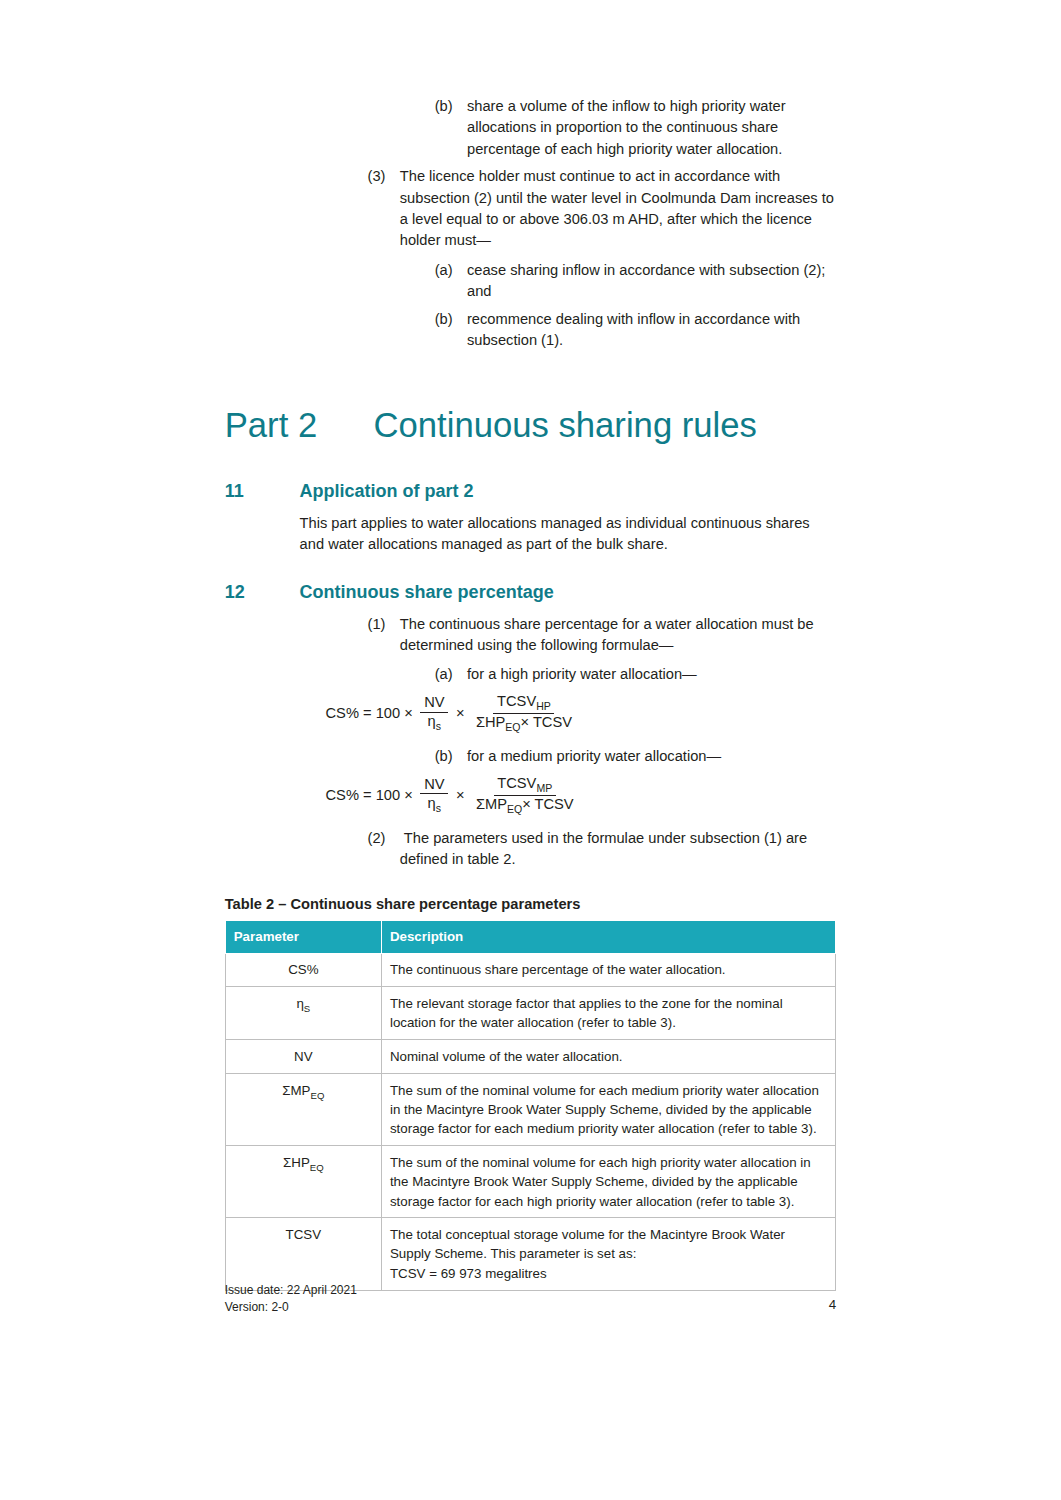(b)
share a volume of the inflow to high priority water allocations in proportion to the continuous share percentage of each high priority water allocation.
(3)
The licence holder must continue to act in accordance with subsection (2) until the water level in Coolmunda Dam increases to a level equal to or above 306.03 m AHD, after which the licence holder must—
(a)
cease sharing inflow in accordance with subsection (2); and
(b)
recommence dealing with inflow in accordance with subsection (1).
Part 2 Continuous sharing rules
11 Application of part 2
This part applies to water allocations managed as individual continuous shares and water allocations managed as part of the bulk share.
12 Continuous share percentage
(1)
The continuous share percentage for a water allocation must be determined using the following formulae—
(a)
for a high priority water allocation—
CS% = 100 × NV ηs × TCSVHP ΣHPEQ× TCSV
(b)
for a medium priority water allocation—
CS% = 100 × NV ηs × TCSVMP ΣMPEQ× TCSV
(2)
The parameters used in the formulae under subsection (1) are defined in table 2.
Table 2 – Continuous share percentage parameters
| Parameter | Description |
| --- | --- |
| CS% | The continuous share percentage of the water allocation. |
| η S | The relevant storage factor that applies to the zone for the nominal location for the water allocation (refer to table 3). |
| NV | Nominal volume of the water allocation. |
| ΣMP EQ | The sum of the nominal volume for each medium priority water allocation in the Macintyre Brook Water Supply Scheme, divided by the applicable storage factor for each medium priority water allocation (refer to table 3). |
| ΣHP EQ | The sum of the nominal volume for each high priority water allocation in the Macintyre Brook Water Supply Scheme, divided by the applicable storage factor for each high priority water allocation (refer to table 3). |
| TCSV | The total conceptual storage volume for the Macintyre Brook Water Supply Scheme. This parameter is set as: TCSV = 69 973 megalitres |
Issue date: 22 April 2021
Version: 2-0
4